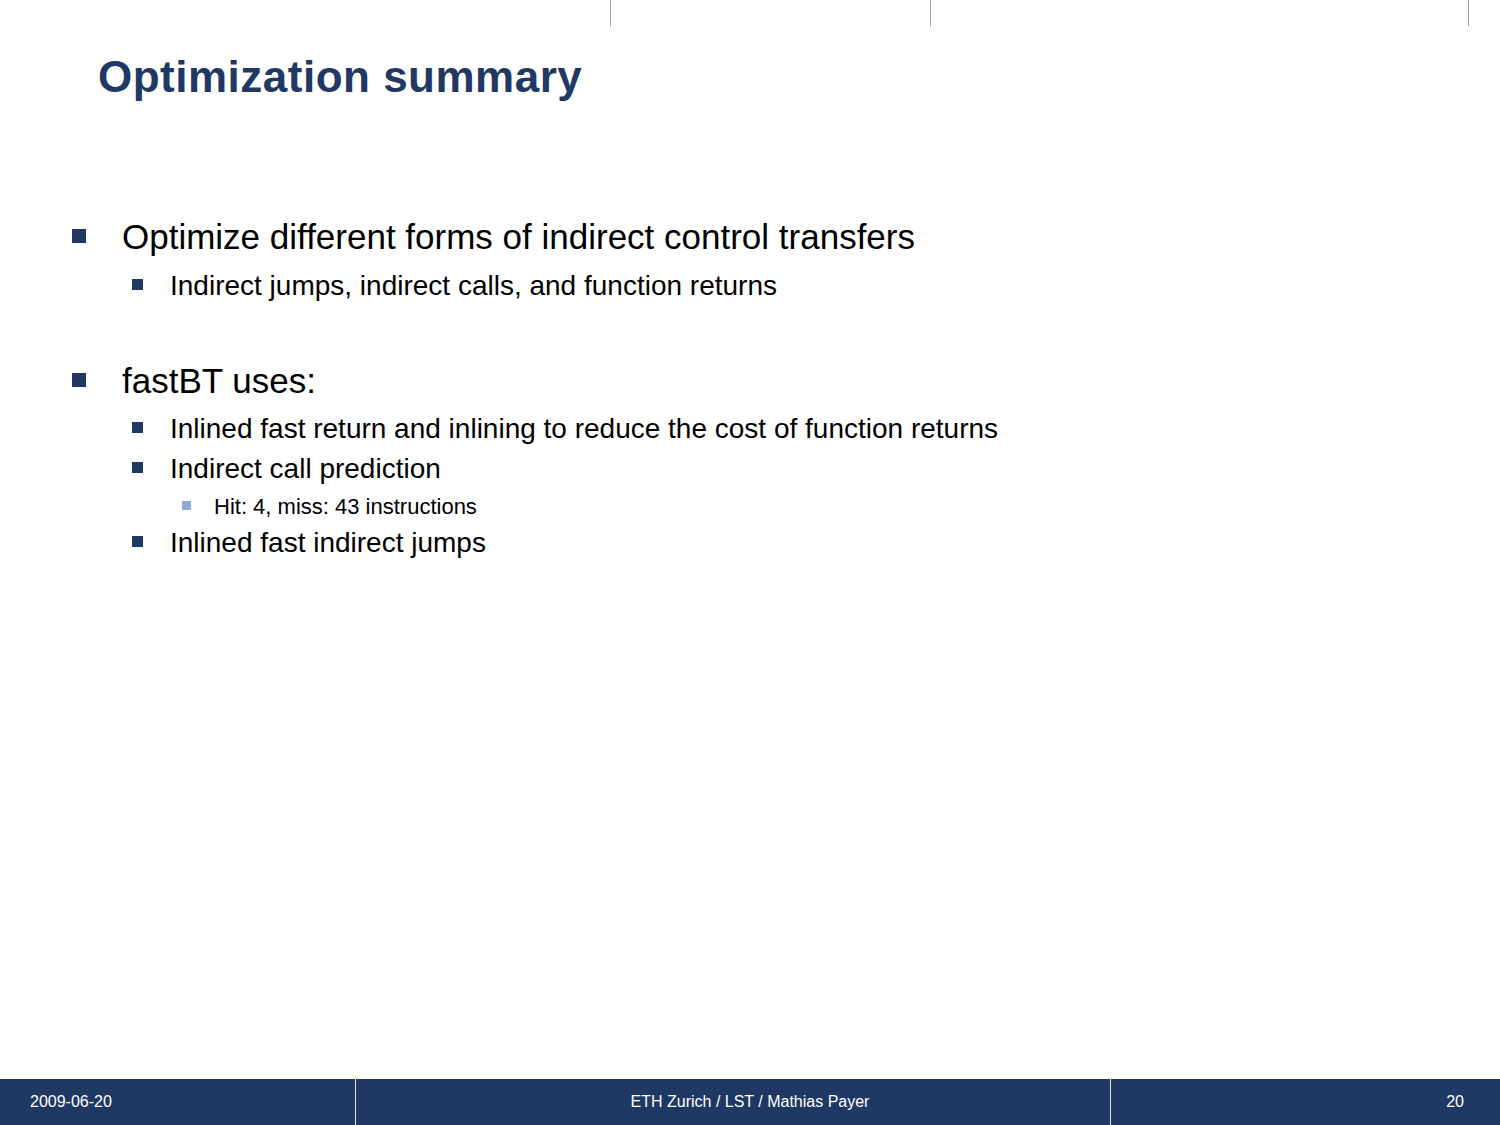Optimization summary
Optimize different forms of indirect control transfers
Indirect jumps, indirect calls, and function returns
fastBT uses:
Inlined fast return and inlining to reduce the cost of function returns
Indirect call prediction
Hit: 4, miss: 43 instructions
Inlined fast indirect jumps
2009-06-20
ETH Zurich / LST / Mathias Payer
20